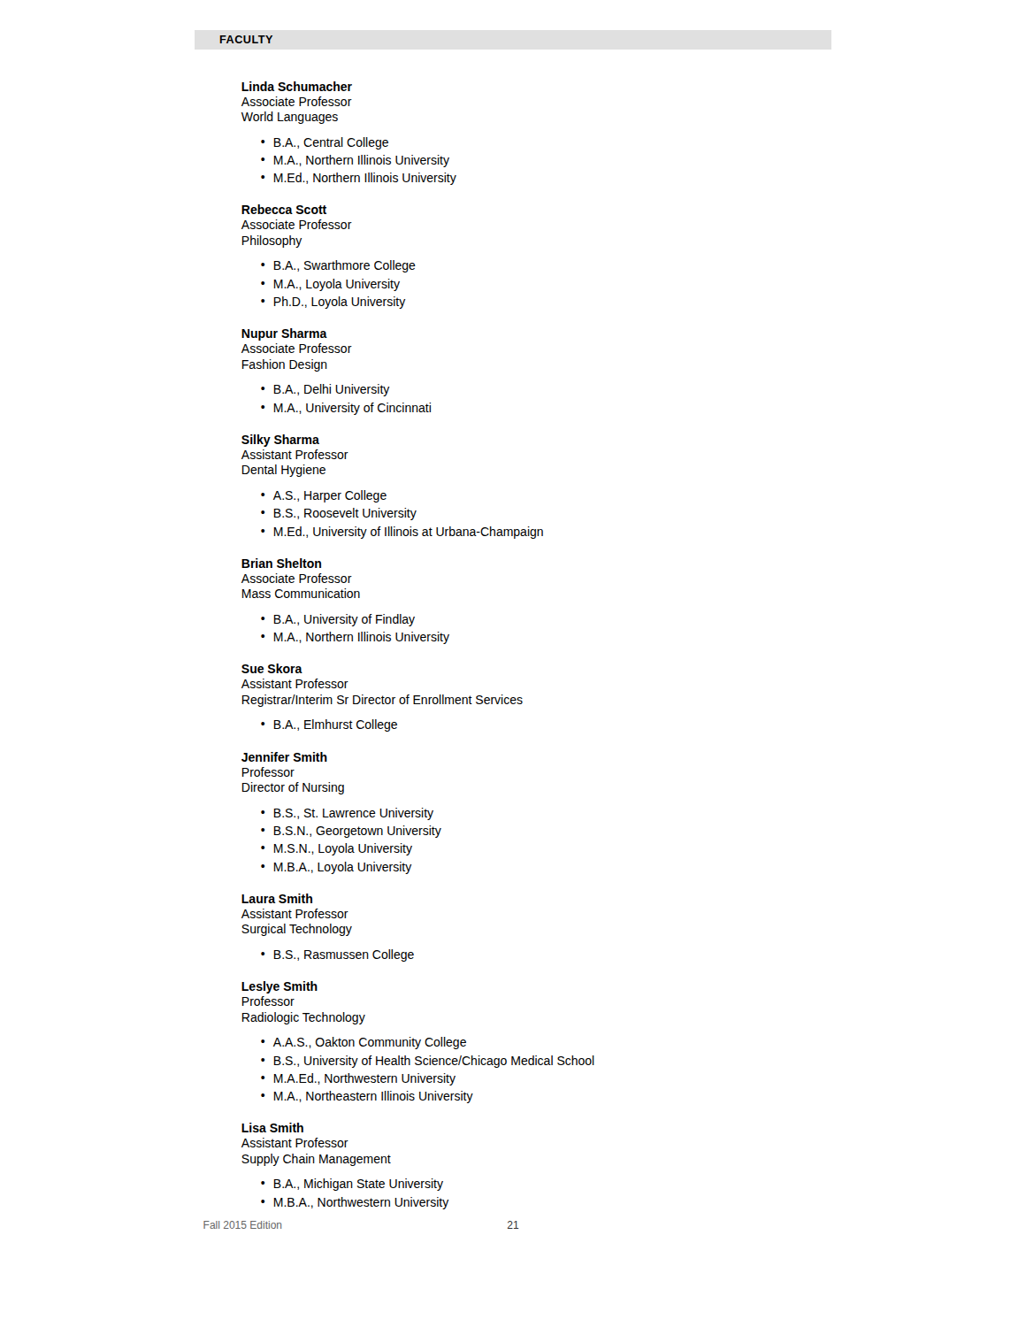FACULTY
Linda Schumacher
Associate Professor
World Languages
B.A., Central College
M.A., Northern Illinois University
M.Ed., Northern Illinois University
Rebecca Scott
Associate Professor
Philosophy
B.A., Swarthmore College
M.A., Loyola University
Ph.D., Loyola University
Nupur Sharma
Associate Professor
Fashion Design
B.A., Delhi University
M.A., University of Cincinnati
Silky Sharma
Assistant Professor
Dental Hygiene
A.S., Harper College
B.S., Roosevelt University
M.Ed., University of Illinois at Urbana-Champaign
Brian Shelton
Associate Professor
Mass Communication
B.A., University of Findlay
M.A., Northern Illinois University
Sue Skora
Assistant Professor
Registrar/Interim Sr Director of Enrollment Services
B.A., Elmhurst College
Jennifer Smith
Professor
Director of Nursing
B.S., St. Lawrence University
B.S.N., Georgetown University
M.S.N., Loyola University
M.B.A., Loyola University
Laura Smith
Assistant Professor
Surgical Technology
B.S., Rasmussen College
Leslye Smith
Professor
Radiologic Technology
A.A.S., Oakton Community College
B.S., University of Health Science/Chicago Medical School
M.A.Ed., Northwestern University
M.A., Northeastern Illinois University
Lisa Smith
Assistant Professor
Supply Chain Management
B.A., Michigan State University
M.B.A., Northwestern University
Fall 2015 Edition 21